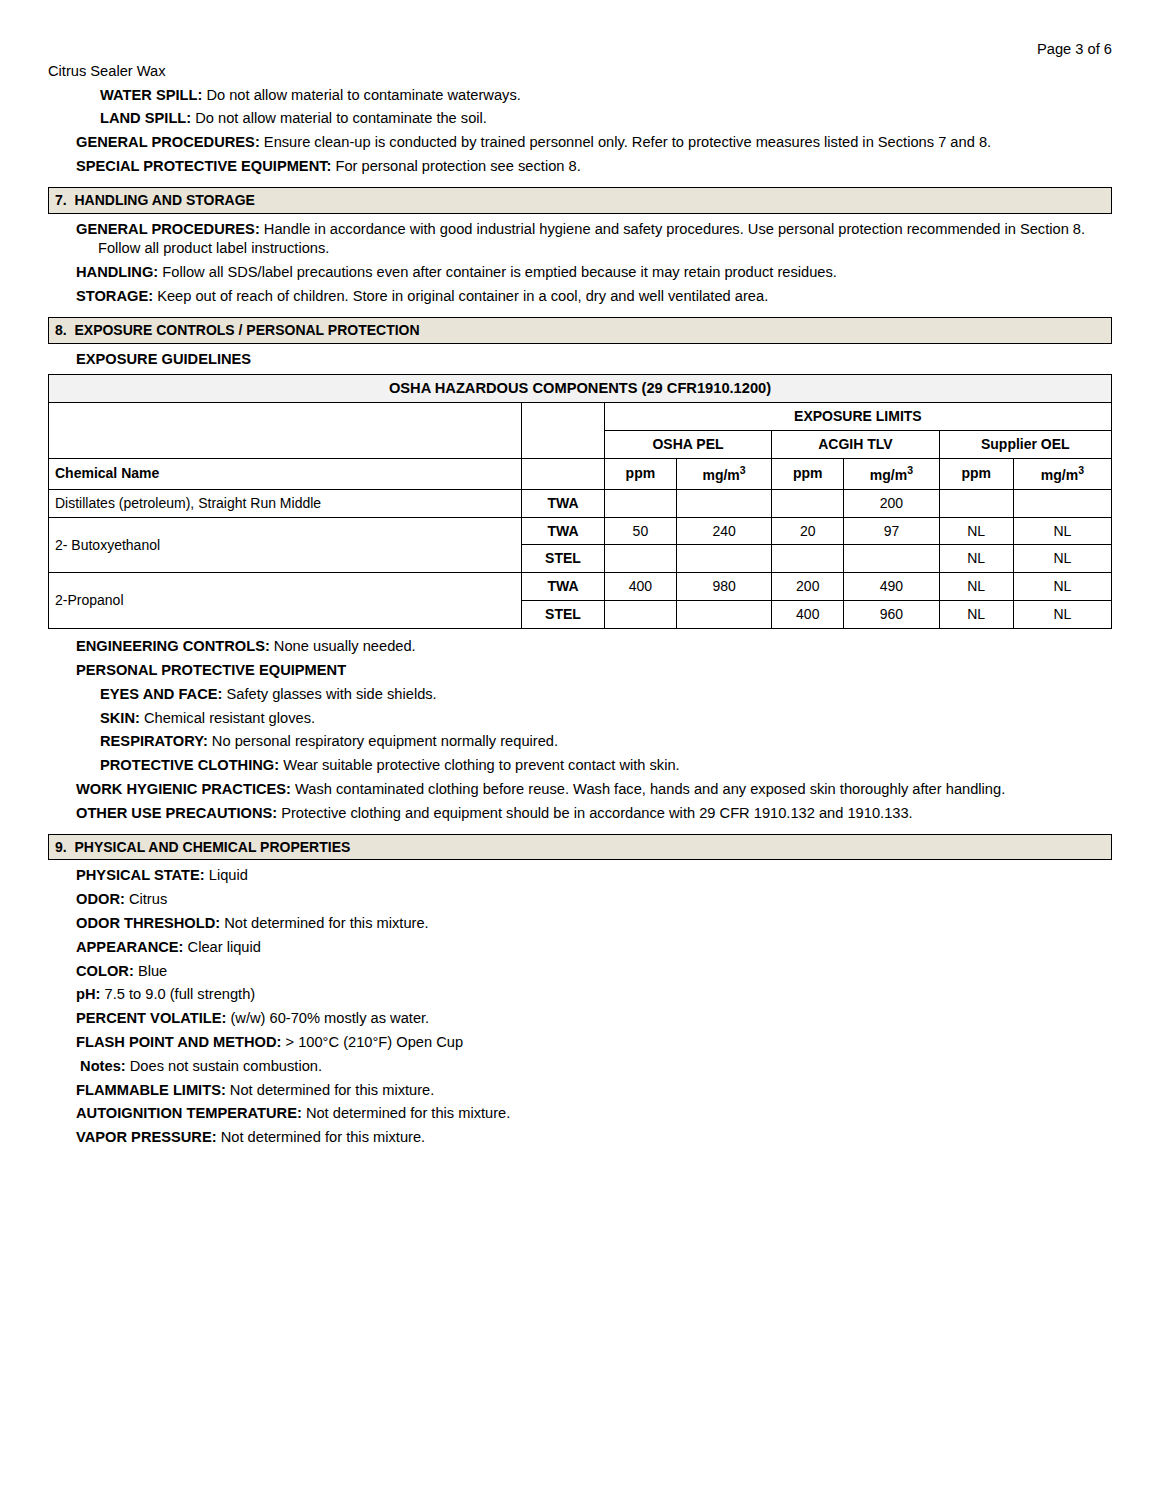Page 3 of 6
Citrus Sealer Wax
WATER SPILL: Do not allow material to contaminate waterways.
LAND SPILL: Do not allow material to contaminate the soil.
GENERAL PROCEDURES: Ensure clean-up is conducted by trained personnel only. Refer to protective measures listed in Sections 7 and 8.
SPECIAL PROTECTIVE EQUIPMENT: For personal protection see section 8.
7. HANDLING AND STORAGE
GENERAL PROCEDURES: Handle in accordance with good industrial hygiene and safety procedures. Use personal protection recommended in Section 8. Follow all product label instructions.
HANDLING: Follow all SDS/label precautions even after container is emptied because it may retain product residues.
STORAGE: Keep out of reach of children. Store in original container in a cool, dry and well ventilated area.
8. EXPOSURE CONTROLS / PERSONAL PROTECTION
EXPOSURE GUIDELINES
| OSHA HAZARDOUS COMPONENTS (29 CFR1910.1200) |
| --- |
| | | EXPOSURE LIMITS |
| OSHA PEL | ACGIH TLV | Supplier OEL |
| Chemical Name | | ppm | mg/m 3 | ppm | mg/m 3 | ppm | mg/m 3 |
| Distillates (petroleum), Straight Run Middle | TWA | | | | 200 | | |
| 2- Butoxyethanol | TWA | 50 | 240 | 20 | 97 | NL | NL |
| STEL | | | | | NL | NL |
| 2-Propanol | TWA | 400 | 980 | 200 | 490 | NL | NL |
| STEL | | | 400 | 960 | NL | NL |
ENGINEERING CONTROLS: None usually needed.
PERSONAL PROTECTIVE EQUIPMENT
EYES AND FACE: Safety glasses with side shields.
SKIN: Chemical resistant gloves.
RESPIRATORY: No personal respiratory equipment normally required.
PROTECTIVE CLOTHING: Wear suitable protective clothing to prevent contact with skin.
WORK HYGIENIC PRACTICES: Wash contaminated clothing before reuse. Wash face, hands and any exposed skin thoroughly after handling.
OTHER USE PRECAUTIONS: Protective clothing and equipment should be in accordance with 29 CFR 1910.132 and 1910.133.
9. PHYSICAL AND CHEMICAL PROPERTIES
PHYSICAL STATE: Liquid
ODOR: Citrus
ODOR THRESHOLD: Not determined for this mixture.
APPEARANCE: Clear liquid
COLOR: Blue
pH: 7.5 to 9.0 (full strength)
PERCENT VOLATILE: (w/w) 60-70% mostly as water.
FLASH POINT AND METHOD: > 100°C (210°F) Open Cup
Notes: Does not sustain combustion.
FLAMMABLE LIMITS: Not determined for this mixture.
AUTOIGNITION TEMPERATURE: Not determined for this mixture.
VAPOR PRESSURE: Not determined for this mixture.